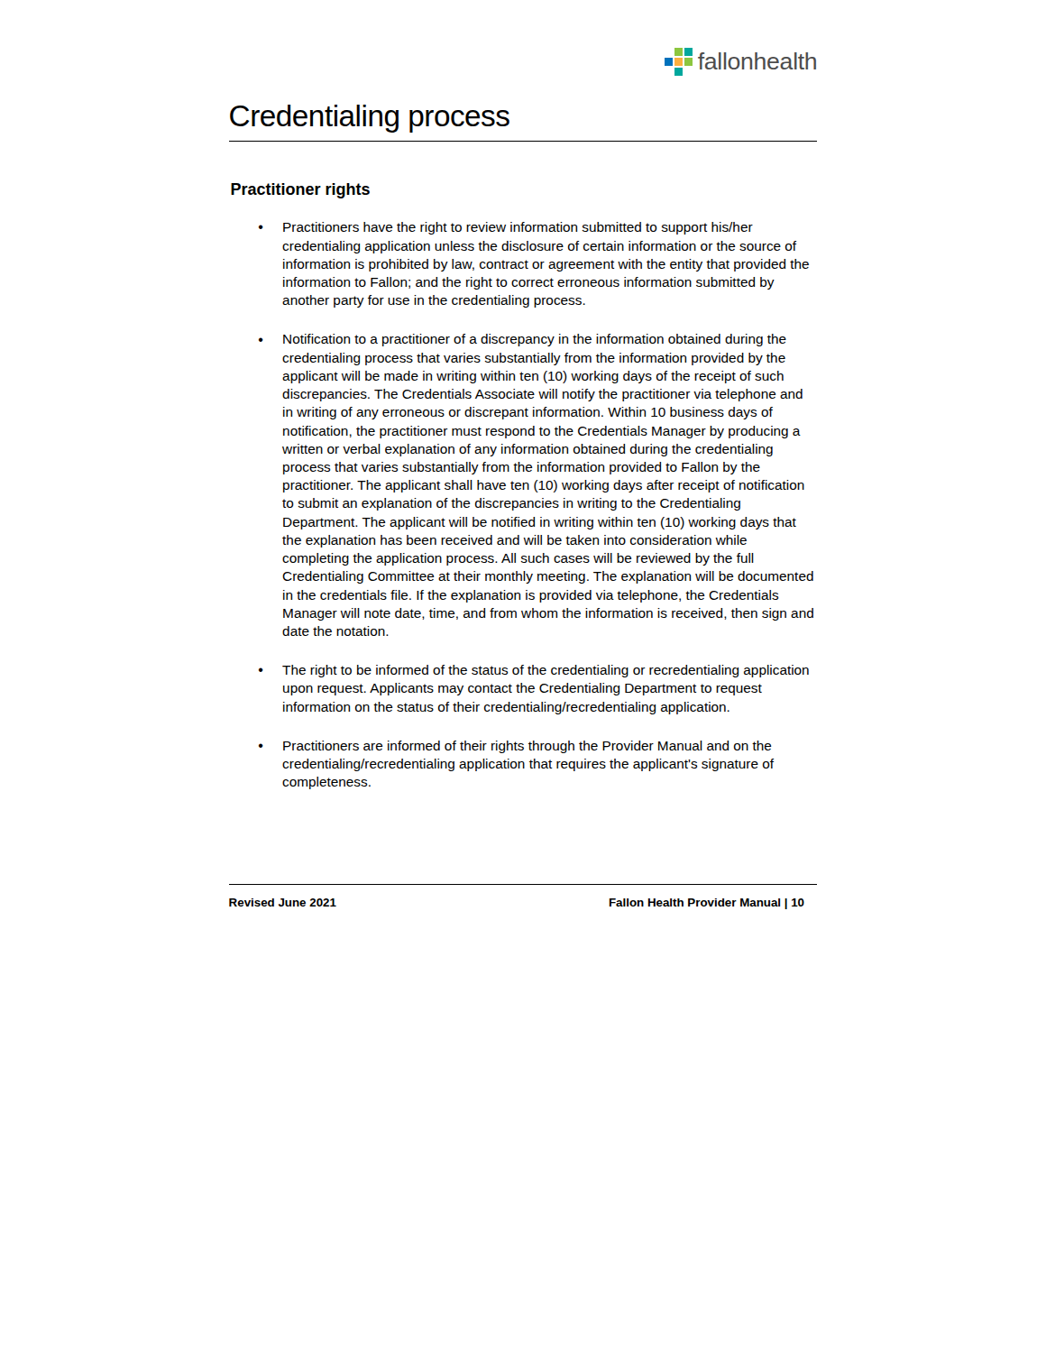fallonhealth
Credentialing process
Practitioner rights
Practitioners have the right to review information submitted to support his/her credentialing application unless the disclosure of certain information or the source of information is prohibited by law, contract or agreement with the entity that provided the information to Fallon; and the right to correct erroneous information submitted by another party for use in the credentialing process.
Notification to a practitioner of a discrepancy in the information obtained during the credentialing process that varies substantially from the information provided by the applicant will be made in writing within ten (10) working days of the receipt of such discrepancies. The Credentials Associate will notify the practitioner via telephone and in writing of any erroneous or discrepant information. Within 10 business days of notification, the practitioner must respond to the Credentials Manager by producing a written or verbal explanation of any information obtained during the credentialing process that varies substantially from the information provided to Fallon by the practitioner. The applicant shall have ten (10) working days after receipt of notification to submit an explanation of the discrepancies in writing to the Credentialing Department. The applicant will be notified in writing within ten (10) working days that the explanation has been received and will be taken into consideration while completing the application process. All such cases will be reviewed by the full Credentialing Committee at their monthly meeting. The explanation will be documented in the credentials file. If the explanation is provided via telephone, the Credentials Manager will note date, time, and from whom the information is received, then sign and date the notation.
The right to be informed of the status of the credentialing or recredentialing application upon request. Applicants may contact the Credentialing Department to request information on the status of their credentialing/recredentialing application.
Practitioners are informed of their rights through the Provider Manual and on the credentialing/recredentialing application that requires the applicant's signature of completeness.
Revised June 2021
Fallon Health Provider Manual | 10